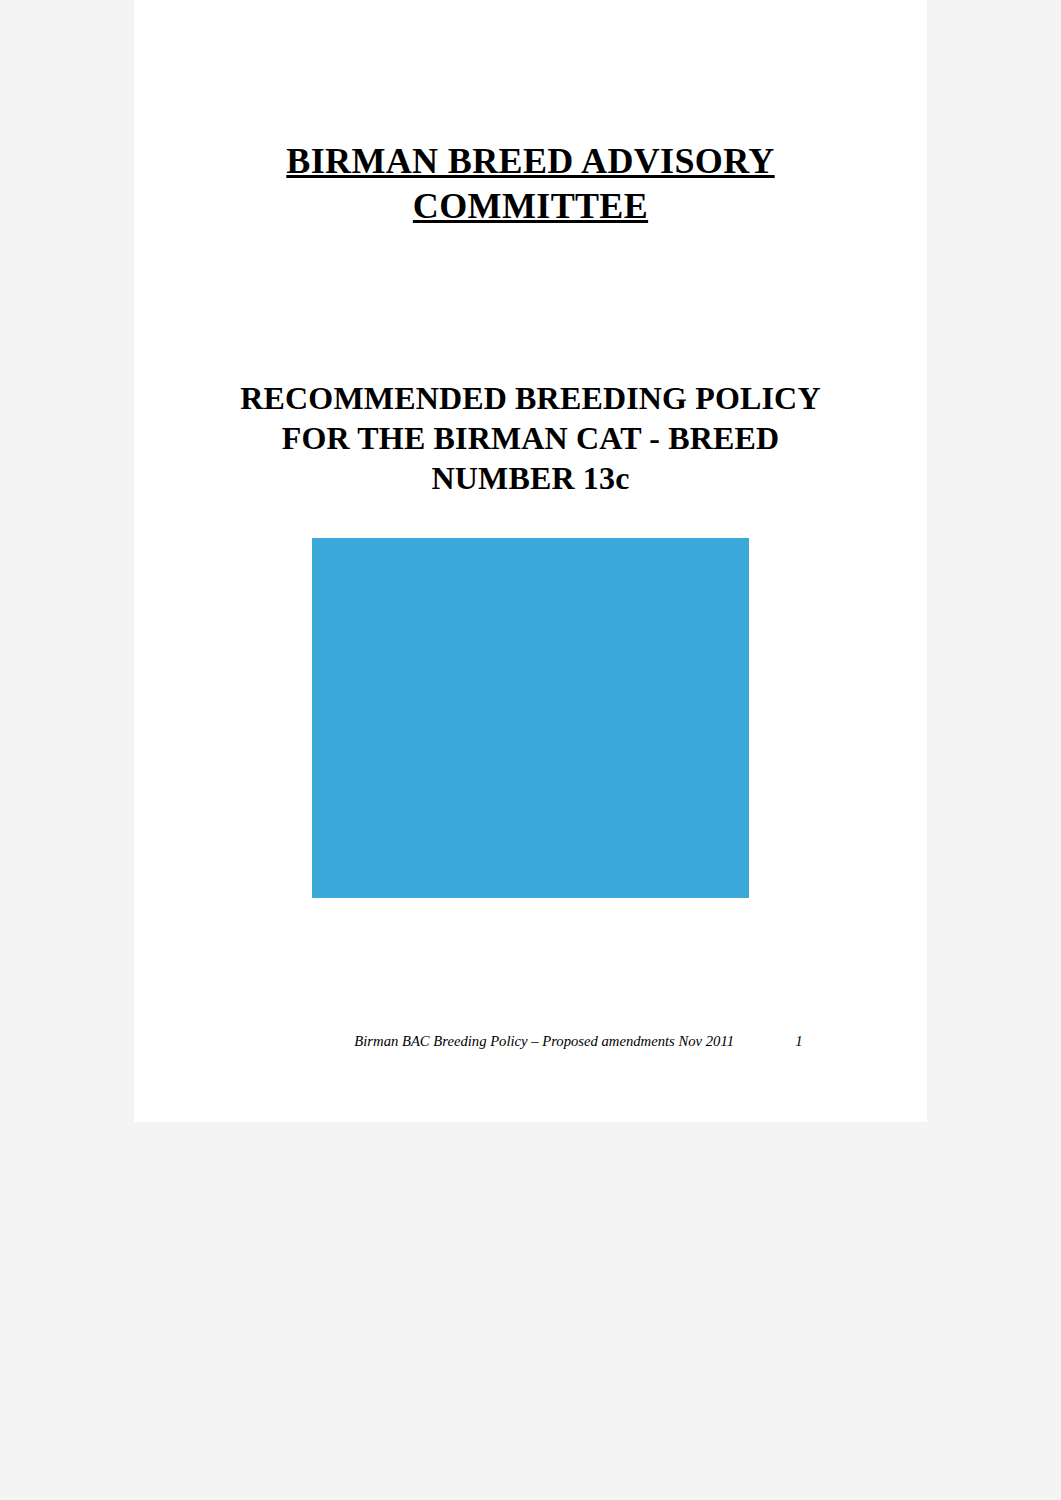BIRMAN BREED ADVISORY COMMITTEE
RECOMMENDED BREEDING POLICY FOR THE BIRMAN CAT - BREED NUMBER 13c
Birman BAC Breeding Policy – Proposed amendments Nov 2011 1